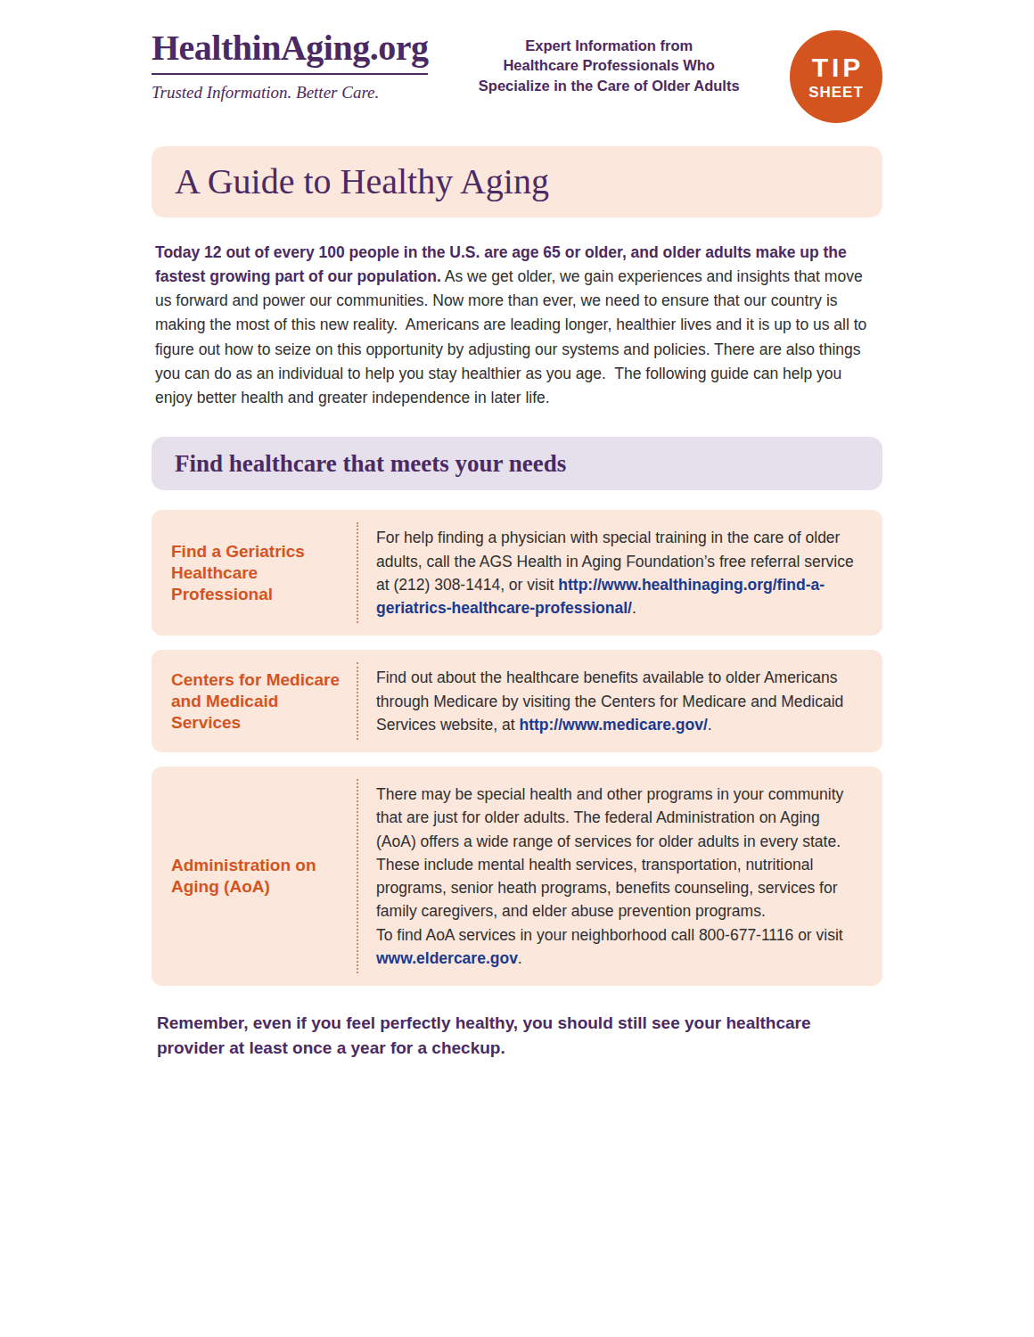HealthinAging.org
Trusted Information. Better Care.
Expert Information from
Healthcare Professionals Who
Specialize in the Care of Older Adults
TIP
SHEET
A Guide to Healthy Aging
Today 12 out of every 100 people in the U.S. are age 65 or older, and older adults make up the fastest growing part of our population. As we get older, we gain experiences and insights that move us forward and power our communities. Now more than ever, we need to ensure that our country is making the most of this new reality. Americans are leading longer, healthier lives and it is up to us all to figure out how to seize on this opportunity by adjusting our systems and policies. There are also things you can do as an individual to help you stay healthier as you age. The following guide can help you enjoy better health and greater independence in later life.
Find healthcare that meets your needs
Find a Geriatrics Healthcare Professional
For help finding a physician with special training in the care of older adults, call the AGS Health in Aging Foundation’s free referral service at (212) 308-1414, or visit http://www.healthinaging.org/find-a-geriatrics-healthcare-professional/.
Centers for Medicare and Medicaid Services
Find out about the healthcare benefits available to older Americans through Medicare by visiting the Centers for Medicare and Medicaid Services website, at http://www.medicare.gov/.
Administration on Aging (AoA)
There may be special health and other programs in your community that are just for older adults. The federal Administration on Aging (AoA) offers a wide range of services for older adults in every state. These include mental health services, transportation, nutritional programs, senior heath programs, benefits counseling, services for family caregivers, and elder abuse prevention programs.
To find AoA services in your neighborhood call 800-677-1116 or visit www.eldercare.gov.
Remember, even if you feel perfectly healthy, you should still see your healthcare provider at least once a year for a checkup.